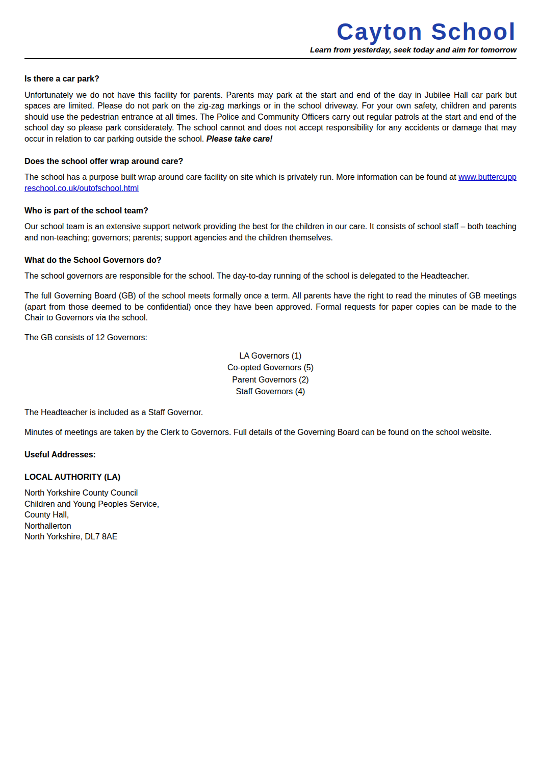Cayton School
Learn from yesterday, seek today and aim for tomorrow
Is there a car park?
Unfortunately we do not have this facility for parents. Parents may park at the start and end of the day in Jubilee Hall car park but spaces are limited. Please do not park on the zig-zag markings or in the school driveway. For your own safety, children and parents should use the pedestrian entrance at all times. The Police and Community Officers carry out regular patrols at the start and end of the school day so please park considerately. The school cannot and does not accept responsibility for any accidents or damage that may occur in relation to car parking outside the school. Please take care!
Does the school offer wrap around care?
The school has a purpose built wrap around care facility on site which is privately run. More information can be found at www.buttercuppreschool.co.uk/outofschool.html
Who is part of the school team?
Our school team is an extensive support network providing the best for the children in our care. It consists of school staff – both teaching and non-teaching; governors; parents; support agencies and the children themselves.
What do the School Governors do?
The school governors are responsible for the school. The day-to-day running of the school is delegated to the Headteacher.
The full Governing Board (GB) of the school meets formally once a term. All parents have the right to read the minutes of GB meetings (apart from those deemed to be confidential) once they have been approved. Formal requests for paper copies can be made to the Chair to Governors via the school.
The GB consists of 12 Governors:
LA Governors (1)
Co-opted Governors (5)
Parent Governors (2)
Staff Governors (4)
The Headteacher is included as a Staff Governor.
Minutes of meetings are taken by the Clerk to Governors. Full details of the Governing Board can be found on the school website.
Useful Addresses:
LOCAL AUTHORITY (LA)
North Yorkshire County Council
Children and Young Peoples Service,
County Hall,
Northallerton
North Yorkshire, DL7 8AE